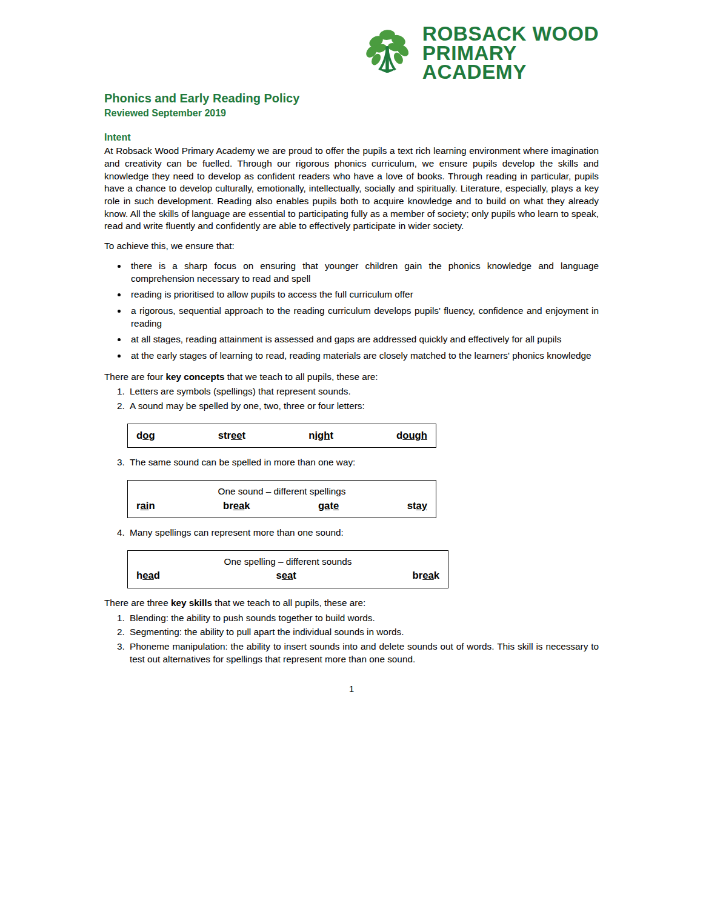ROBSACK WOOD
PRIMARY
ACADEMY
Phonics and Early Reading Policy
Reviewed September 2019
Intent
At Robsack Wood Primary Academy we are proud to offer the pupils a text rich learning environment where imagination and creativity can be fuelled. Through our rigorous phonics curriculum, we ensure pupils develop the skills and knowledge they need to develop as confident readers who have a love of books. Through reading in particular, pupils have a chance to develop culturally, emotionally, intellectually, socially and spiritually. Literature, especially, plays a key role in such development. Reading also enables pupils both to acquire knowledge and to build on what they already know. All the skills of language are essential to participating fully as a member of society; only pupils who learn to speak, read and write fluently and confidently are able to effectively participate in wider society.
To achieve this, we ensure that:
there is a sharp focus on ensuring that younger children gain the phonics knowledge and language comprehension necessary to read and spell
reading is prioritised to allow pupils to access the full curriculum offer
a rigorous, sequential approach to the reading curriculum develops pupils' fluency, confidence and enjoyment in reading
at all stages, reading attainment is assessed and gaps are addressed quickly and effectively for all pupils
at the early stages of learning to read, reading materials are closely matched to the learners' phonics knowledge
There are four key concepts that we teach to all pupils, these are:
Letters are symbols (spellings) that represent sounds.
A sound may be spelled by one, two, three or four letters:
dog street night dough
The same sound can be spelled in more than one way:
One sound – different spellings
rain break gate stay
Many spellings can represent more than one sound:
One spelling – different sounds
head seat break
There are three key skills that we teach to all pupils, these are:
Blending: the ability to push sounds together to build words.
Segmenting: the ability to pull apart the individual sounds in words.
Phoneme manipulation: the ability to insert sounds into and delete sounds out of words. This skill is necessary to test out alternatives for spellings that represent more than one sound.
1